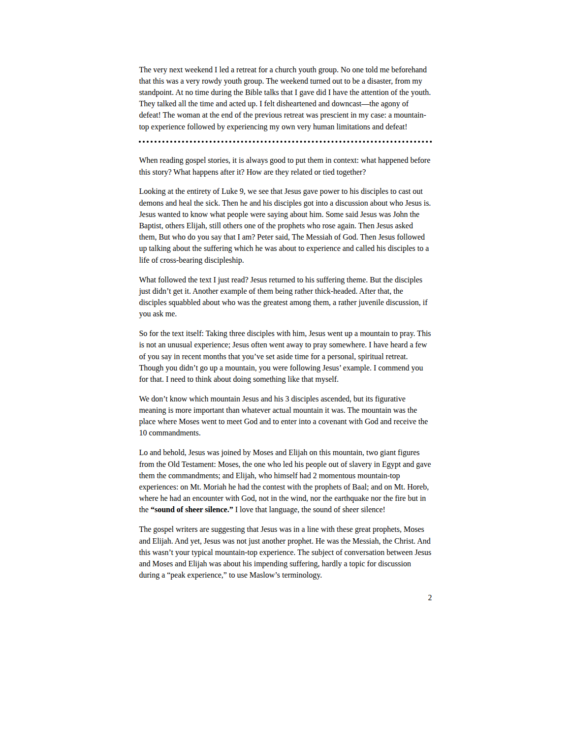The very next weekend I led a retreat for a church youth group. No one told me beforehand that this was a very rowdy youth group. The weekend turned out to be a disaster, from my standpoint. At no time during the Bible talks that I gave did I have the attention of the youth. They talked all the time and acted up. I felt disheartened and downcast—the agony of defeat! The woman at the end of the previous retreat was prescient in my case: a mountain-top experience followed by experiencing my own very human limitations and defeat!
When reading gospel stories, it is always good to put them in context: what happened before this story? What happens after it? How are they related or tied together?
Looking at the entirety of Luke 9, we see that Jesus gave power to his disciples to cast out demons and heal the sick. Then he and his disciples got into a discussion about who Jesus is. Jesus wanted to know what people were saying about him. Some said Jesus was John the Baptist, others Elijah, still others one of the prophets who rose again. Then Jesus asked them, But who do you say that I am? Peter said, The Messiah of God. Then Jesus followed up talking about the suffering which he was about to experience and called his disciples to a life of cross-bearing discipleship.
What followed the text I just read? Jesus returned to his suffering theme. But the disciples just didn’t get it. Another example of them being rather thick-headed. After that, the disciples squabbled about who was the greatest among them, a rather juvenile discussion, if you ask me.
So for the text itself: Taking three disciples with him, Jesus went up a mountain to pray. This is not an unusual experience; Jesus often went away to pray somewhere. I have heard a few of you say in recent months that you’ve set aside time for a personal, spiritual retreat. Though you didn’t go up a mountain, you were following Jesus’ example. I commend you for that. I need to think about doing something like that myself.
We don’t know which mountain Jesus and his 3 disciples ascended, but its figurative meaning is more important than whatever actual mountain it was. The mountain was the place where Moses went to meet God and to enter into a covenant with God and receive the 10 commandments.
Lo and behold, Jesus was joined by Moses and Elijah on this mountain, two giant figures from the Old Testament: Moses, the one who led his people out of slavery in Egypt and gave them the commandments; and Elijah, who himself had 2 momentous mountain-top experiences: on Mt. Moriah he had the contest with the prophets of Baal; and on Mt. Horeb, where he had an encounter with God, not in the wind, nor the earthquake nor the fire but in the “sound of sheer silence.” I love that language, the sound of sheer silence!
The gospel writers are suggesting that Jesus was in a line with these great prophets, Moses and Elijah. And yet, Jesus was not just another prophet. He was the Messiah, the Christ. And this wasn’t your typical mountain-top experience. The subject of conversation between Jesus and Moses and Elijah was about his impending suffering, hardly a topic for discussion during a “peak experience,” to use Maslow’s terminology.
2